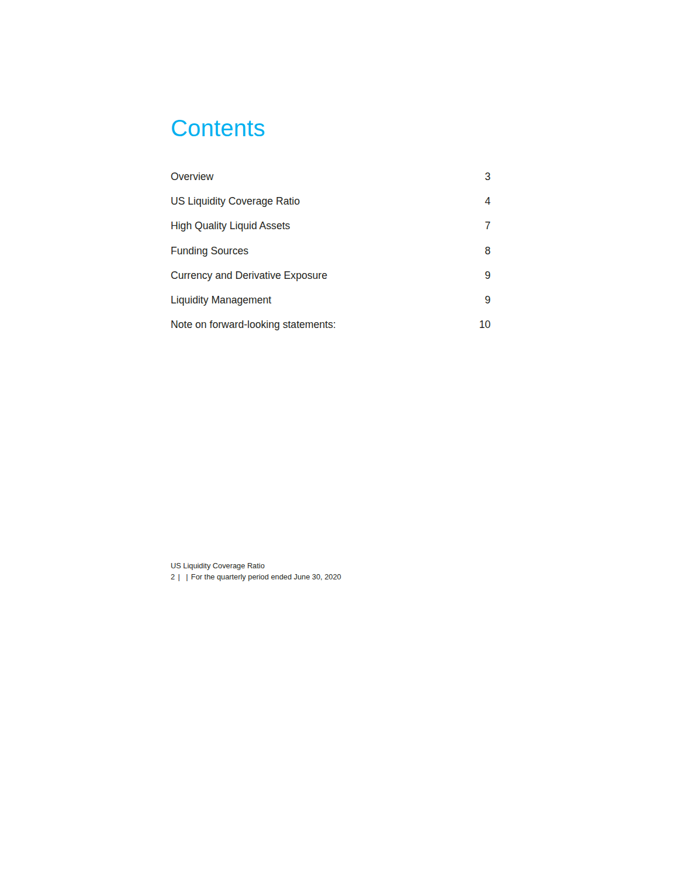Contents
| Overview | 3 |
| US Liquidity Coverage Ratio | 4 |
| High Quality Liquid Assets | 7 |
| Funding Sources | 8 |
| Currency and Derivative Exposure | 9 |
| Liquidity Management | 9 |
| Note on forward-looking statements: | 10 |
US Liquidity Coverage Ratio
2||For the quarterly period ended June 30, 2020